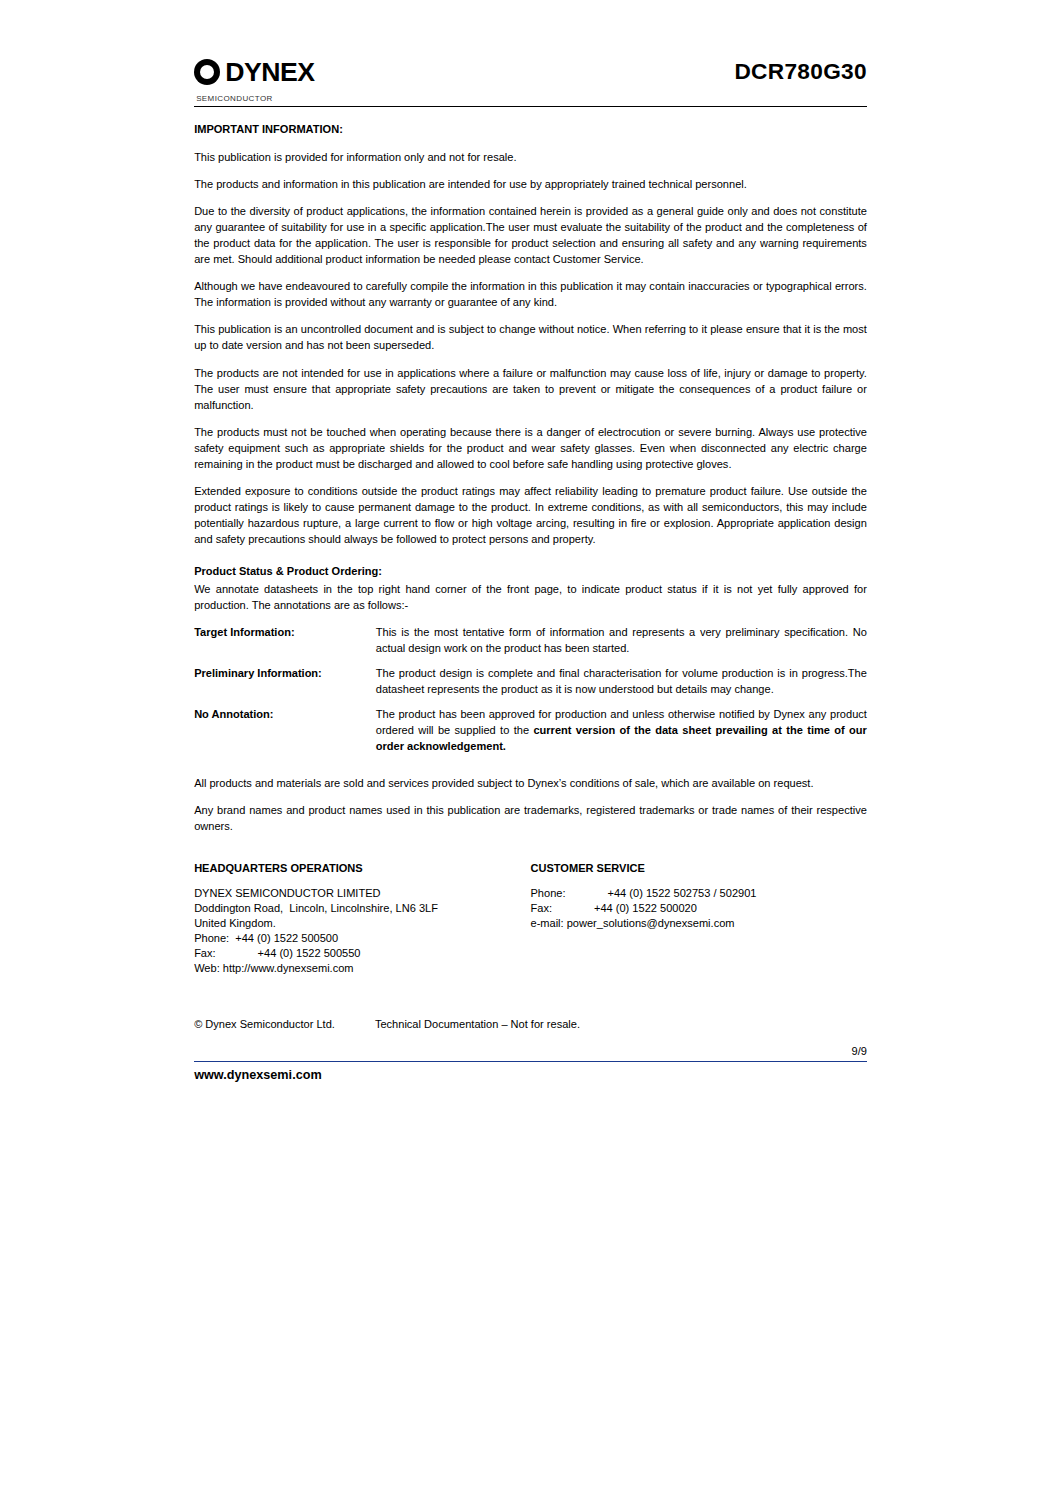DYNEX
SEMICONDUCTOR
DCR780G30
IMPORTANT INFORMATION:
This publication is provided for information only and not for resale.
The products and information in this publication are intended for use by appropriately trained technical personnel.
Due to the diversity of product applications, the information contained herein is provided as a general guide only and does not constitute any guarantee of suitability for use in a specific application.The user must evaluate the suitability of the product and the completeness of the product data for the application. The user is responsible for product selection and ensuring all safety and any warning requirements are met. Should additional product information be needed please contact Customer Service.
Although we have endeavoured to carefully compile the information in this publication it may contain inaccuracies or typographical errors. The information is provided without any warranty or guarantee of any kind.
This publication is an uncontrolled document and is subject to change without notice. When referring to it please ensure that it is the most up to date version and has not been superseded.
The products are not intended for use in applications where a failure or malfunction may cause loss of life, injury or damage to property. The user must ensure that appropriate safety precautions are taken to prevent or mitigate the consequences of a product failure or malfunction.
The products must not be touched when operating because there is a danger of electrocution or severe burning. Always use protective safety equipment such as appropriate shields for the product and wear safety glasses. Even when disconnected any electric charge remaining in the product must be discharged and allowed to cool before safe handling using protective gloves.
Extended exposure to conditions outside the product ratings may affect reliability leading to premature product failure. Use outside the product ratings is likely to cause permanent damage to the product. In extreme conditions, as with all semiconductors, this may include potentially hazardous rupture, a large current to flow or high voltage arcing, resulting in fire or explosion. Appropriate application design and safety precautions should always be followed to protect persons and property.
Product Status & Product Ordering:
We annotate datasheets in the top right hand corner of the front page, to indicate product status if it is not yet fully approved for production. The annotations are as follows:-
| Target Information: | This is the most tentative form of information and represents a very preliminary specification. No actual design work on the product has been started. |
| Preliminary Information: | The product design is complete and final characterisation for volume production is in progress.The datasheet represents the product as it is now understood but details may change. |
| No Annotation: | The product has been approved for production and unless otherwise notified by Dynex any product ordered will be supplied to the current version of the data sheet prevailing at the time of our order acknowledgement. |
All products and materials are sold and services provided subject to Dynex’s conditions of sale, which are available on request.
Any brand names and product names used in this publication are trademarks, registered trademarks or trade names of their respective owners.
HEADQUARTERS OPERATIONS
DYNEX SEMICONDUCTOR LIMITED
Doddington Road, Lincoln, Lincolnshire, LN6 3LF
United Kingdom.
Phone: +44 (0) 1522 500500
Fax: +44 (0) 1522 500550
Web: http://www.dynexsemi.com
CUSTOMER SERVICE
Phone: +44 (0) 1522 502753 / 502901
Fax: +44 (0) 1522 500020
e-mail: power_solutions@dynexsemi.com
© Dynex Semiconductor Ltd.Technical Documentation – Not for resale.
9/9
www.dynexsemi.com